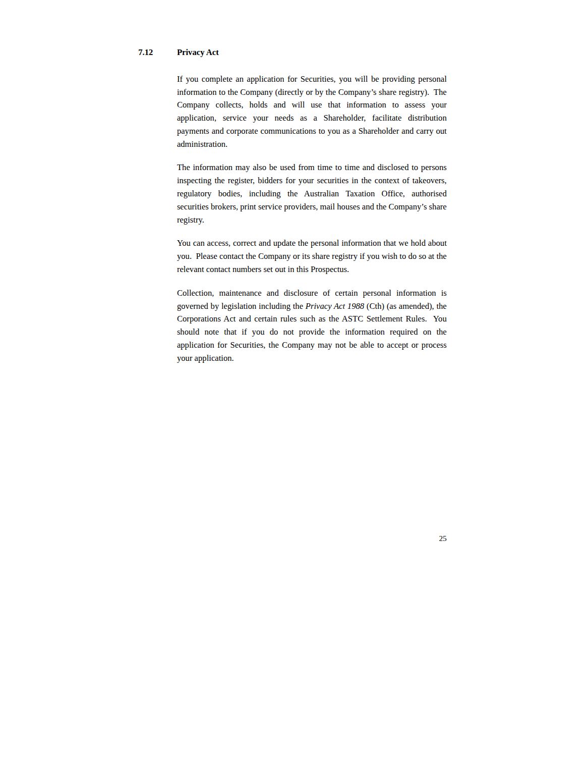7.12
Privacy Act
If you complete an application for Securities, you will be providing personal information to the Company (directly or by the Company’s share registry). The Company collects, holds and will use that information to assess your application, service your needs as a Shareholder, facilitate distribution payments and corporate communications to you as a Shareholder and carry out administration.
The information may also be used from time to time and disclosed to persons inspecting the register, bidders for your securities in the context of takeovers, regulatory bodies, including the Australian Taxation Office, authorised securities brokers, print service providers, mail houses and the Company’s share registry.
You can access, correct and update the personal information that we hold about you. Please contact the Company or its share registry if you wish to do so at the relevant contact numbers set out in this Prospectus.
Collection, maintenance and disclosure of certain personal information is governed by legislation including the Privacy Act 1988 (Cth) (as amended), the Corporations Act and certain rules such as the ASTC Settlement Rules. You should note that if you do not provide the information required on the application for Securities, the Company may not be able to accept or process your application.
25